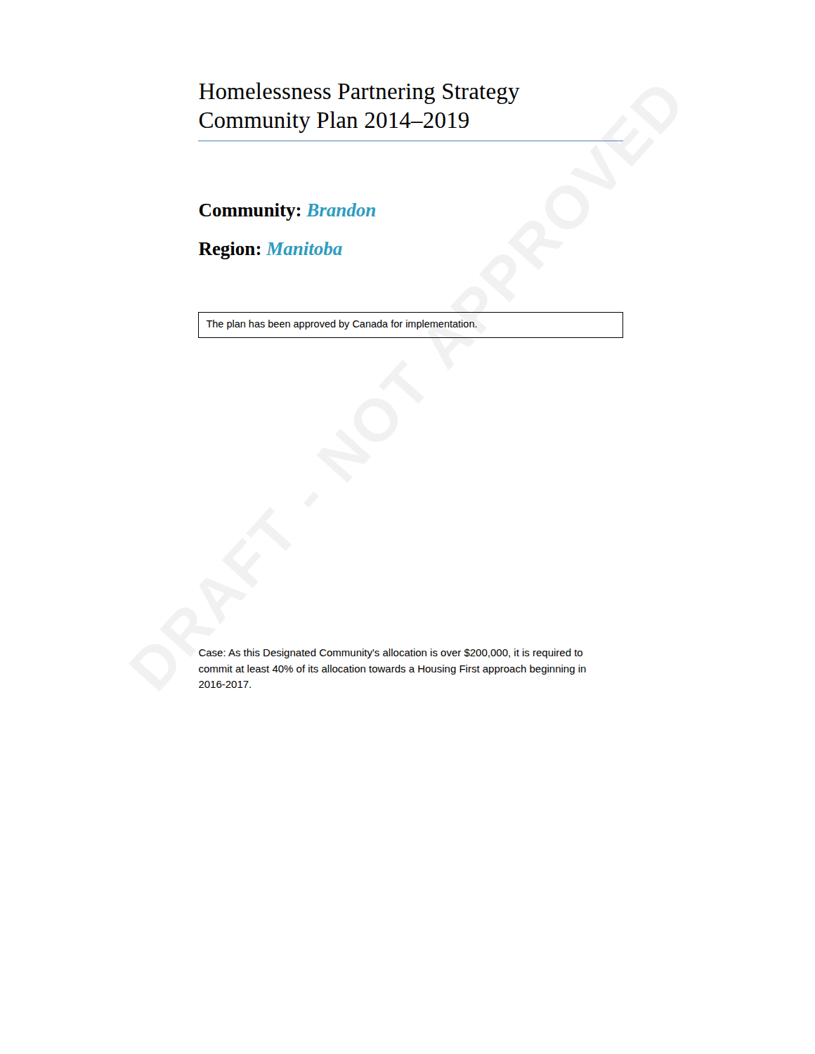DRAFT - NOT APPROVED
Homelessness Partnering Strategy
Community Plan 2014–2019
Community: Brandon
Region: Manitoba
The plan has been approved by Canada for implementation.
Case: As this Designated Community's allocation is over $200,000, it is required to commit at least 40% of its allocation towards a Housing First approach beginning in 2016-2017.